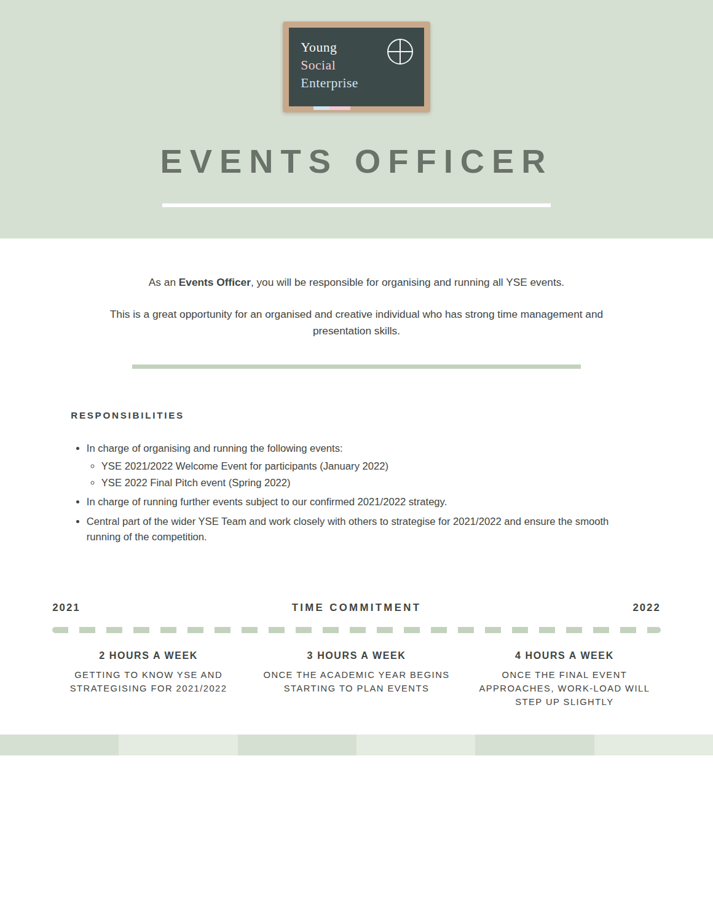Young Social Enterprise
Events Officer
As an Events Officer, you will be responsible for organising and running all YSE events.
This is a great opportunity for an organised and creative individual who has strong time management and presentation skills.
Responsibilities
In charge of organising and running the following events:
YSE 2021/2022 Welcome Event for participants (January 2022)
YSE 2022 Final Pitch event (Spring 2022)
In charge of running further events subject to our confirmed 2021/2022 strategy.
Central part of the wider YSE Team and work closely with others to strategise for 2021/2022 and ensure the smooth running of the competition.
2021 Time Commitment 2022
2 HOURS A WEEK
Getting to know YSE and strategising for 2021/2022
3 HOURS A WEEK
Once the academic year begins starting to plan events
4 HOURS A WEEK
Once the final event approaches, work-load will step up slightly